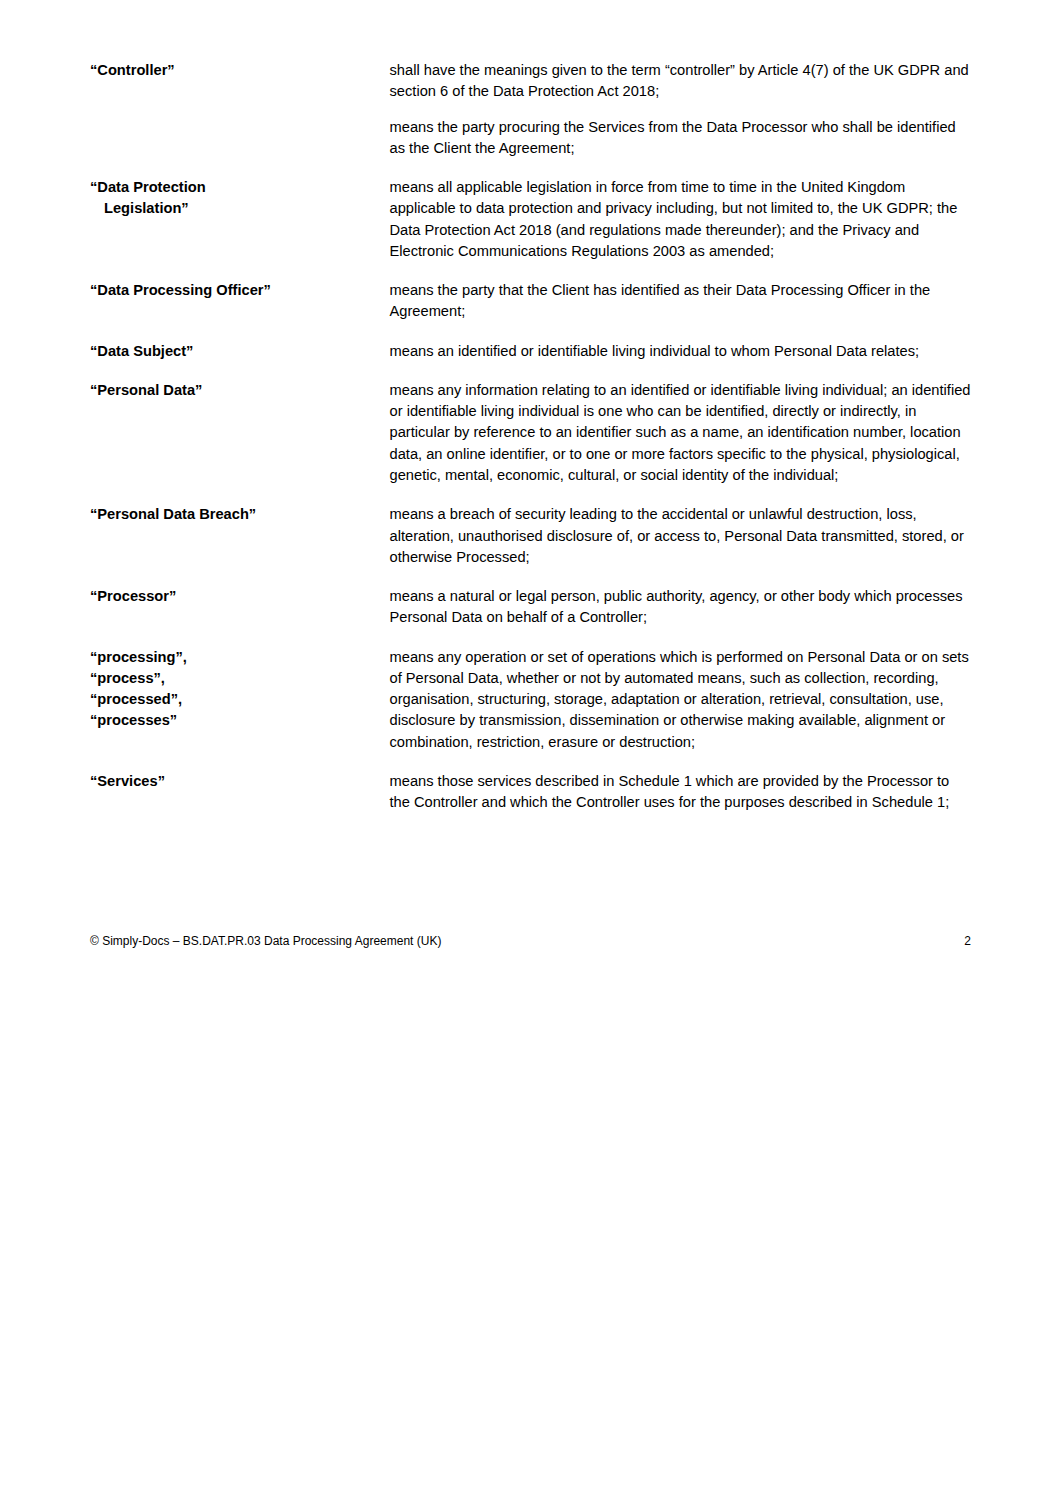“Controller”
shall have the meanings given to the term “controller” by Article 4(7) of the UK GDPR and section 6 of the Data Protection Act 2018;
means the party procuring the Services from the Data Processor who shall be identified as the Client the Agreement;
“Data ProtectionLegislation”
means all applicable legislation in force from time to time in the United Kingdom applicable to data protection and privacy including, but not limited to, the UK GDPR; the Data Protection Act 2018 (and regulations made thereunder); and the Privacy and Electronic Communications Regulations 2003 as amended;
“Data Processing Officer”
means the party that the Client has identified as their Data Processing Officer in the Agreement;
“Data Subject”
means an identified or identifiable living individual to whom Personal Data relates;
“Personal Data”
means any information relating to an identified or identifiable living individual; an identified or identifiable living individual is one who can be identified, directly or indirectly, in particular by reference to an identifier such as a name, an identification number, location data, an online identifier, or to one or more factors specific to the physical, physiological, genetic, mental, economic, cultural, or social identity of the individual;
“Personal Data Breach”
means a breach of security leading to the accidental or unlawful destruction, loss, alteration, unauthorised disclosure of, or access to, Personal Data transmitted, stored, or otherwise Processed;
“Processor”
means a natural or legal person, public authority, agency, or other body which processes Personal Data on behalf of a Controller;
“processing”,
“process”,
“processed”,
“processes”
means any operation or set of operations which is performed on Personal Data or on sets of Personal Data, whether or not by automated means, such as collection, recording, organisation, structuring, storage, adaptation or alteration, retrieval, consultation, use, disclosure by transmission, dissemination or otherwise making available, alignment or combination, restriction, erasure or destruction;
“Services”
means those services described in Schedule 1 which are provided by the Processor to the Controller and which the Controller uses for the purposes described in Schedule 1;
© Simply-Docs – BS.DAT.PR.03 Data Processing Agreement (UK) 2